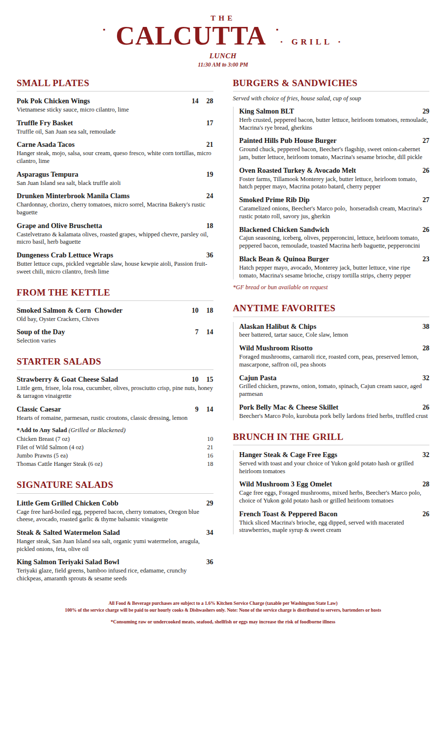THE
CALCUTTA
GRILL
LUNCH
11:30 AM to 3:00 PM
SMALL PLATES
Pok Pok Chicken Wings 14 28
Vietnamese sticky sauce, micro cilantro, lime
Truffle Fry Basket 17
Truffle oil, San Juan sea salt, remoulade
Carne Asada Tacos 21
Hanger steak, mojo, salsa, sour cream, queso fresco, white corn tortillas, micro cilantro, lime
Asparagus Tempura 19
San Juan Island sea salt, black truffle aioli
Drunken Minterbrook Manila Clams 24
Chardonnay, chorizo, cherry tomatoes, micro sorrel, Macrina Bakery's rustic baguette
Grape and Olive Bruschetta 18
Castelvetrano & kalamata olives, roasted grapes, whipped chevre, parsley oil, micro basil, herb baguette
Dungeness Crab Lettuce Wraps 36
Butter lettuce cups, pickled vegetable slaw, house kewpie aioli, Passion fruit-sweet chili, micro cilantro, fresh lime
FROM THE KETTLE
Smoked Salmon & Corn Chowder 10 18
Old bay, Oyster Crackers, Chives
Soup of the Day 7 14
Selection varies
STARTER SALADS
Strawberry & Goat Cheese Salad 10 15
Little gem, frisee, lola rosa, cucumber, olives, prosciutto crisp, pine nuts, honey & tarragon vinaigrette
Classic Caesar 9 14
Hearts of romaine, parmesan, rustic croutons, classic dressing, lemon
*Add to Any Salad (Grilled or Blackened)
Chicken Breast (7 oz) 10
Filet of Wild Salmon (4 oz) 21
Jumbo Prawns (5 ea) 16
Thomas Cattle Hanger Steak (6 oz) 18
SIGNATURE SALADS
Little Gem Grilled Chicken Cobb 29
Cage free hard-boiled egg, peppered bacon, cherry tomatoes, Oregon blue cheese, avocado, roasted garlic & thyme balsamic vinaigrette
Steak & Salted Watermelon Salad 34
Hanger steak, San Juan Island sea salt, organic yumi watermelon, arugula, pickled onions, feta, olive oil
King Salmon Teriyaki Salad Bowl 36
Teriyaki glaze, field greens, bamboo infused rice, edamame, crunchy chickpeas, amaranth sprouts & sesame seeds
BURGERS & SANDWICHES
Served with choice of fries, house salad, cup of soup
King Salmon BLT 29
Herb crusted, peppered bacon, butter lettuce, heirloom tomatoes, remoulade, Macrina's rye bread, gherkins
Painted Hills Pub House Burger 27
Ground chuck, peppered bacon, Beecher's flagship, sweet onion-cabernet jam, butter lettuce, heirloom tomato, Macrina's sesame brioche, dill pickle
Oven Roasted Turkey & Avocado Melt 26
Foster farms, Tillamook Monterey jack, butter lettuce, heirloom tomato, hatch pepper mayo, Macrina potato batard, cherry pepper
Smoked Prime Rib Dip 27
Caramelized onions, Beecher's Marco polo, horseradish cream, Macrina's rustic potato roll, savory jus, gherkin
Blackened Chicken Sandwich 26
Cajun seasoning, iceberg, olives, pepperoncini, lettuce, heirloom tomato, peppered bacon, remoulade, toasted Macrina herb baguette, pepperoncini
Black Bean & Quinoa Burger 23
Hatch pepper mayo, avocado, Monterey jack, butter lettuce, vine ripe tomato, Macrina's sesame brioche, crispy tortilla strips, cherry pepper
*GF bread or bun available on request
ANYTIME FAVORITES
Alaskan Halibut & Chips 38
beer battered, tartar sauce, Cole slaw, lemon
Wild Mushroom Risotto 28
Foraged mushrooms, carnaroli rice, roasted corn, peas, preserved lemon, mascarpone, saffron oil, pea shoots
Cajun Pasta 32
Grilled chicken, prawns, onion, tomato, spinach, Cajun cream sauce, aged parmesan
Pork Belly Mac & Cheese Skillet 26
Beecher's Marco Polo, kurobuta pork belly lardons fried herbs, truffled crust
BRUNCH IN THE GRILL
Hanger Steak & Cage Free Eggs 32
Served with toast and your choice of Yukon gold potato hash or grilled heirloom tomatoes
Wild Mushroom 3 Egg Omelet 28
Cage free eggs, Foraged mushrooms, mixed herbs, Beecher's Marco polo, choice of Yukon gold potato hash or grilled heirloom tomatoes
French Toast & Peppered Bacon 26
Thick sliced Macrina's brioche, egg dipped, served with macerated strawberries, maple syrup & sweet cream
All Food & Beverage purchases are subject to a 1.6% Kitchen Service Charge (taxable per Washington State Law)
100% of the service charge will be paid to our hourly cooks & Dishwashers only. Note: None of the service charge is distributed to servers, bartenders or hosts
*Consuming raw or undercooked meats, seafood, shellfish or eggs may increase the risk of foodborne illness